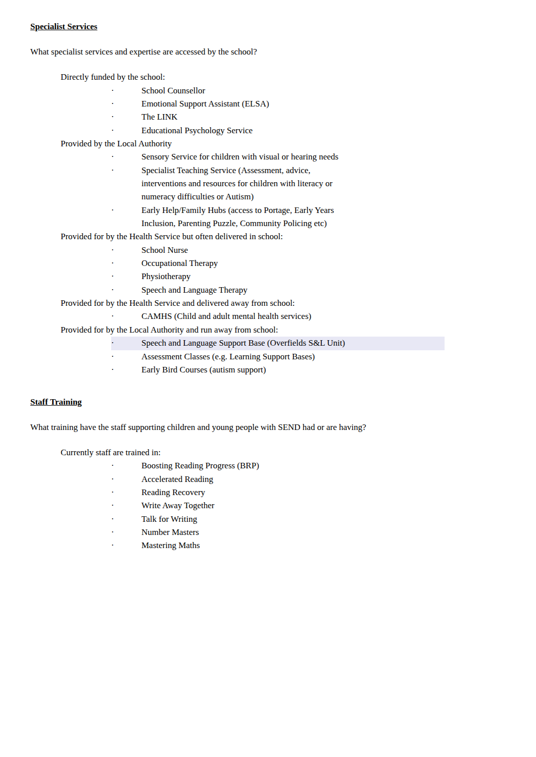Specialist Services
What specialist services and expertise are accessed by the school?
Directly funded by the school:
·School Counsellor
·Emotional Support Assistant (ELSA)
·The LINK
·Educational Psychology Service
Provided by the Local Authority
·Sensory Service for children with visual or hearing needs
·Specialist Teaching Service (Assessment, advice,interventions and resources for children with literacy or numeracy difficulties or Autism)
·Early Help/Family Hubs (access to Portage, Early YearsInclusion, Parenting Puzzle, Community Policing etc)
Provided for by the Health Service but often delivered in school:
·School Nurse
·Occupational Therapy
·Physiotherapy
·Speech and Language Therapy
Provided for by the Health Service and delivered away from school:
·CAMHS (Child and adult mental health services)
Provided for by the Local Authority and run away from school:
·Speech and Language Support Base (Overfields S&L Unit)
·Assessment Classes (e.g. Learning Support Bases)
·Early Bird Courses (autism support)
Staff Training
What training have the staff supporting children and young people with SEND had or are having?
Currently staff are trained in:
·Boosting Reading Progress (BRP)
·Accelerated Reading
·Reading Recovery
·Write Away Together
·Talk for Writing
·Number Masters
·Mastering Maths